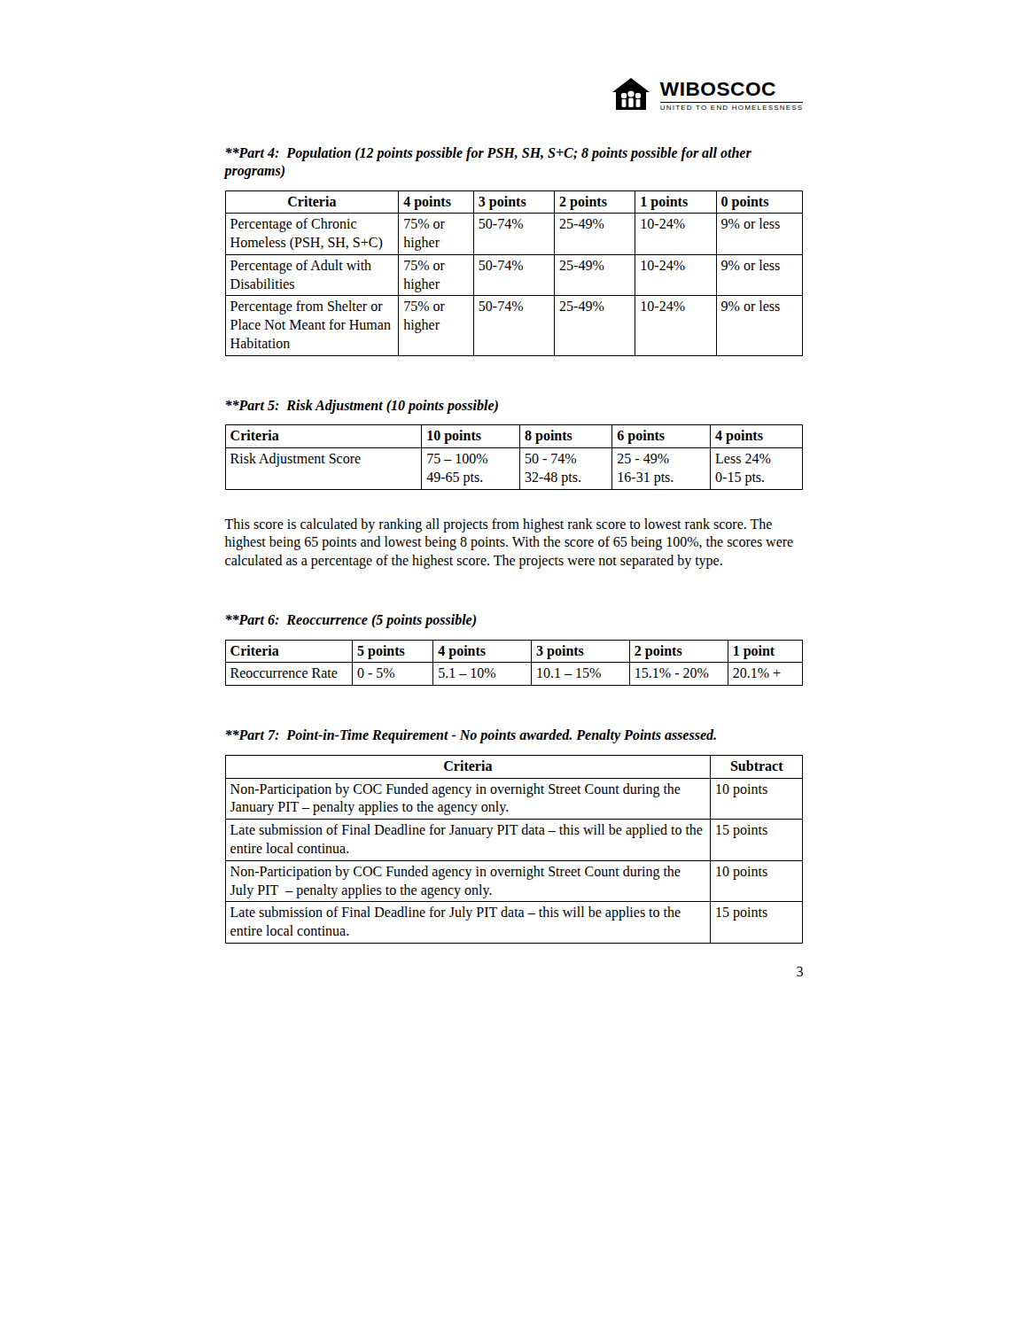WIBOSCOC
UNITED TO END HOMELESSNESS
**Part 4: Population (12 points possible for PSH, SH, S+C; 8 points possible for all other programs)
| Criteria | 4 points | 3 points | 2 points | 1 points | 0 points |
| --- | --- | --- | --- | --- | --- |
| Percentage of Chronic Homeless (PSH, SH, S+C) | 75% or higher | 50-74% | 25-49% | 10-24% | 9% or less |
| Percentage of Adult with Disabilities | 75% or higher | 50-74% | 25-49% | 10-24% | 9% or less |
| Percentage from Shelter or Place Not Meant for Human Habitation | 75% or higher | 50-74% | 25-49% | 10-24% | 9% or less |
**Part 5: Risk Adjustment (10 points possible)
| Criteria | 10 points | 8 points | 6 points | 4 points |
| --- | --- | --- | --- | --- |
| Risk Adjustment Score | 75 – 100% 49-65 pts. | 50 - 74% 32-48 pts. | 25 - 49% 16-31 pts. | Less 24% 0-15 pts. |
This score is calculated by ranking all projects from highest rank score to lowest rank score. The highest being 65 points and lowest being 8 points. With the score of 65 being 100%, the scores were calculated as a percentage of the highest score. The projects were not separated by type.
**Part 6: Reoccurrence (5 points possible)
| Criteria | 5 points | 4 points | 3 points | 2 points | 1 point |
| --- | --- | --- | --- | --- | --- |
| Reoccurrence Rate | 0 - 5% | 5.1 – 10% | 10.1 – 15% | 15.1% - 20% | 20.1% + |
**Part 7: Point-in-Time Requirement - No points awarded. Penalty Points assessed.
| Criteria | Subtract |
| --- | --- |
| Non-Participation by COC Funded agency in overnight Street Count during the January PIT – penalty applies to the agency only. | 10 points |
| Late submission of Final Deadline for January PIT data – this will be applied to the entire local continua. | 15 points |
| Non-Participation by COC Funded agency in overnight Street Count during the July PIT – penalty applies to the agency only. | 10 points |
| Late submission of Final Deadline for July PIT data – this will be applies to the entire local continua. | 15 points |
3